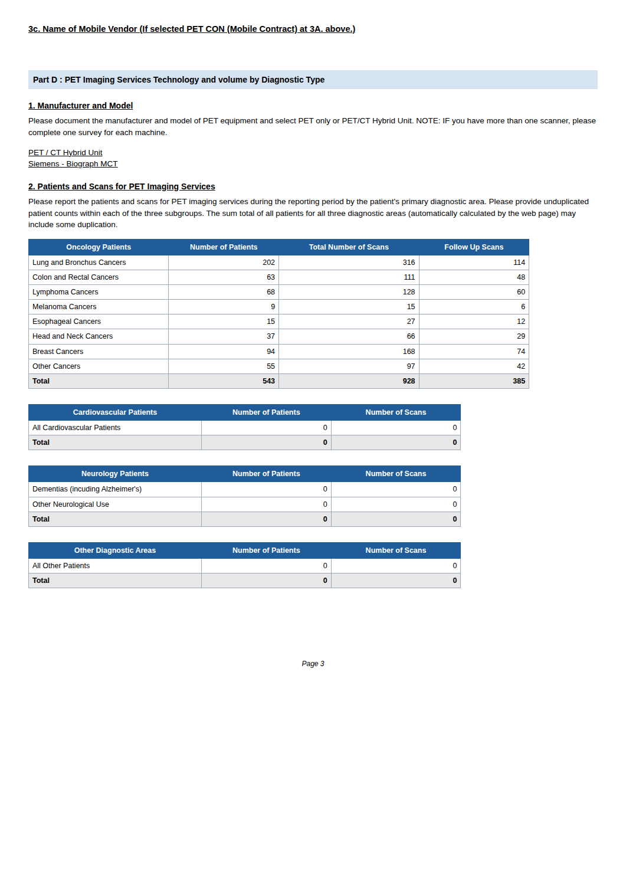3c. Name of Mobile Vendor (If selected PET CON (Mobile Contract) at 3A. above.)
Part D : PET Imaging Services Technology and volume by Diagnostic Type
1. Manufacturer and Model
Please document the manufacturer and model of PET equipment and select PET only or PET/CT Hybrid Unit. NOTE: IF you have more than one scanner, please complete one survey for each machine.
PET / CT Hybrid Unit Siemens - Biograph MCT
2. Patients and Scans for PET Imaging Services
Please report the patients and scans for PET imaging services during the reporting period by the patient's primary diagnostic area. Please provide unduplicated patient counts within each of the three subgroups. The sum total of all patients for all three diagnostic areas (automatically calculated by the web page) may include some duplication.
| Oncology Patients | Number of Patients | Total Number of Scans | Follow Up Scans |
| --- | --- | --- | --- |
| Lung and Bronchus Cancers | 202 | 316 | 114 |
| Colon and Rectal Cancers | 63 | 111 | 48 |
| Lymphoma Cancers | 68 | 128 | 60 |
| Melanoma Cancers | 9 | 15 | 6 |
| Esophageal Cancers | 15 | 27 | 12 |
| Head and Neck Cancers | 37 | 66 | 29 |
| Breast Cancers | 94 | 168 | 74 |
| Other Cancers | 55 | 97 | 42 |
| Total | 543 | 928 | 385 |
| Cardiovascular Patients | Number of Patients | Number of Scans |
| --- | --- | --- |
| All Cardiovascular Patients | 0 | 0 |
| Total | 0 | 0 |
| Neurology Patients | Number of Patients | Number of Scans |
| --- | --- | --- |
| Dementias (incuding Alzheimer's) | 0 | 0 |
| Other Neurological Use | 0 | 0 |
| Total | 0 | 0 |
| Other Diagnostic Areas | Number of Patients | Number of Scans |
| --- | --- | --- |
| All Other Patients | 0 | 0 |
| Total | 0 | 0 |
Page 3